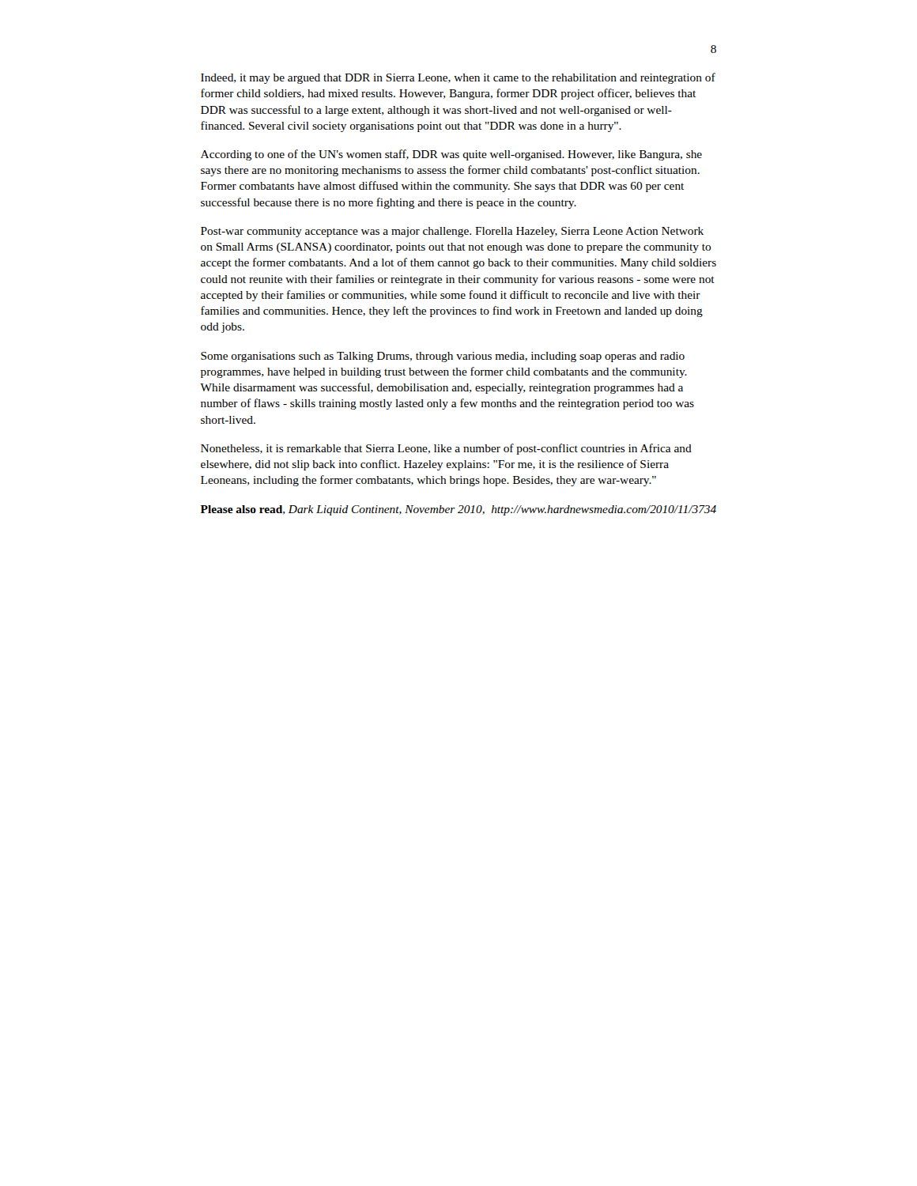8
Indeed, it may be argued that DDR in Sierra Leone, when it came to the rehabilitation and reintegration of former child soldiers, had mixed results. However, Bangura, former DDR project officer, believes that DDR was successful to a large extent, although it was short-lived and not well-organised or well-financed. Several civil society organisations point out that "DDR was done in a hurry".
According to one of the UN's women staff, DDR was quite well-organised. However, like Bangura, she says there are no monitoring mechanisms to assess the former child combatants' post-conflict situation. Former combatants have almost diffused within the community. She says that DDR was 60 per cent successful because there is no more fighting and there is peace in the country.
Post-war community acceptance was a major challenge. Florella Hazeley, Sierra Leone Action Network on Small Arms (SLANSA) coordinator, points out that not enough was done to prepare the community to accept the former combatants. And a lot of them cannot go back to their communities. Many child soldiers could not reunite with their families or reintegrate in their community for various reasons - some were not accepted by their families or communities, while some found it difficult to reconcile and live with their families and communities. Hence, they left the provinces to find work in Freetown and landed up doing odd jobs.
Some organisations such as Talking Drums, through various media, including soap operas and radio programmes, have helped in building trust between the former child combatants and the community. While disarmament was successful, demobilisation and, especially, reintegration programmes had a number of flaws - skills training mostly lasted only a few months and the reintegration period too was short-lived.
Nonetheless, it is remarkable that Sierra Leone, like a number of post-conflict countries in Africa and elsewhere, did not slip back into conflict. Hazeley explains: "For me, it is the resilience of Sierra Leoneans, including the former combatants, which brings hope. Besides, they are war-weary."
Please also read, Dark Liquid Continent, November 2010, http://www.hardnewsmedia.com/2010/11/3734